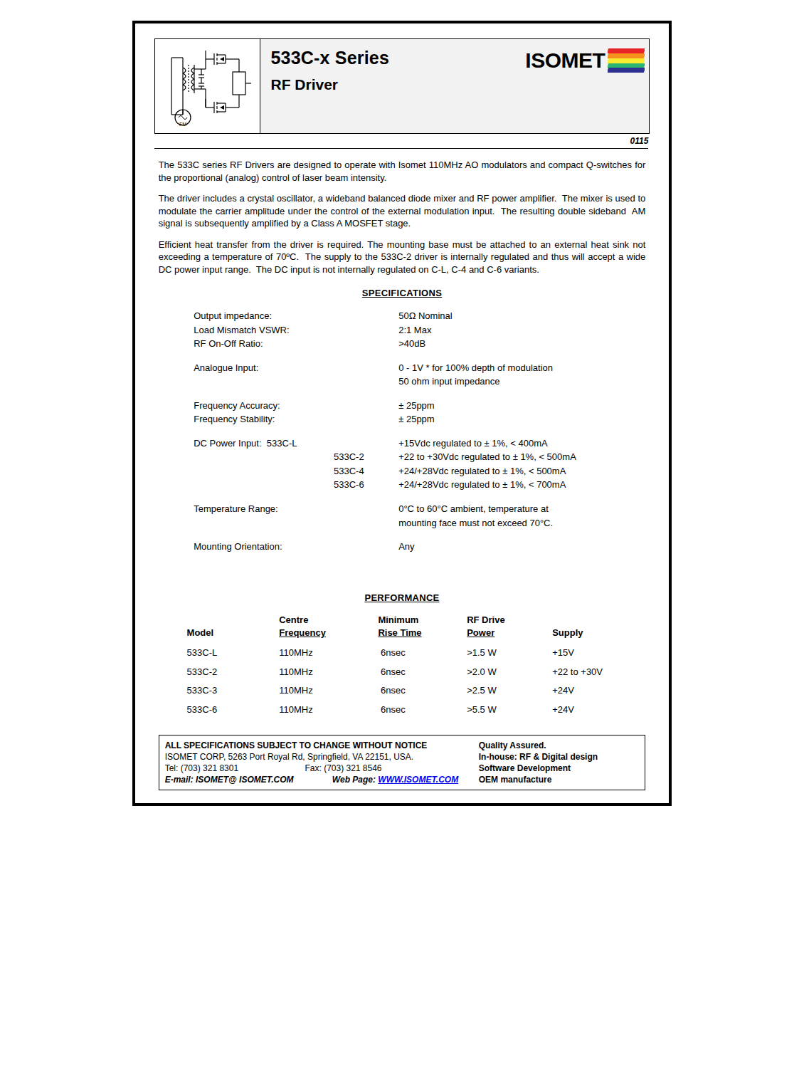FM
533C-x Series
RF Driver
ISOMET
0115
The 533C series RF Drivers are designed to operate with Isomet 110MHz AO modulators and compact Q-switches for the proportional (analog) control of laser beam intensity.
The driver includes a crystal oscillator, a wideband balanced diode mixer and RF power amplifier. The mixer is used to modulate the carrier amplitude under the control of the external modulation input. The resulting double sideband AM signal is subsequently amplified by a Class A MOSFET stage.
Efficient heat transfer from the driver is required. The mounting base must be attached to an external heat sink not exceeding a temperature of 70ºC. The supply to the 533C-2 driver is internally regulated and thus will accept a wide DC power input range. The DC input is not internally regulated on C-L, C-4 and C-6 variants.
SPECIFICATIONS
| Output impedance: | | 50Ω Nominal |
| Load Mismatch VSWR: | | 2:1 Max |
| RF On-Off Ratio: | | >40dB |
| Analogue Input: | | 0 - 1V * for 100% depth of modulation |
| | | 50 ohm input impedance |
| Frequency Accuracy: | | ± 25ppm |
| Frequency Stability: | | ± 25ppm |
| DC Power Input: 533C-L | | +15Vdc regulated to ± 1%, < 400mA |
| | 533C-2 | +22 to +30Vdc regulated to ± 1%, < 500mA |
| | 533C-4 | +24/+28Vdc regulated to ± 1%, < 500mA |
| | 533C-6 | +24/+28Vdc regulated to ± 1%, < 700mA |
| Temperature Range: | | 0°C to 60°C ambient, temperature at |
| | | mounting face must not exceed 70°C. |
| Mounting Orientation: | | Any |
PERFORMANCE
| Model | Centre Frequency | Minimum Rise Time | RF Drive Power | Supply |
| --- | --- | --- | --- | --- |
| 533C-L | 110MHz | 6nsec | >1.5 W | +15V |
| 533C-2 | 110MHz | 6nsec | >2.0 W | +22 to +30V |
| 533C-3 | 110MHz | 6nsec | >2.5 W | +24V |
| 533C-6 | 110MHz | 6nsec | >5.5 W | +24V |
ALL SPECIFICATIONS SUBJECT TO CHANGE WITHOUT NOTICE
ISOMET CORP, 5263 Port Royal Rd, Springfield, VA 22151, USA.
Tel: (703) 321 8301 Fax: (703) 321 8546
E-mail: ISOMET@ ISOMET.COM Web Page: WWW.ISOMET.COM
Quality Assured.
In-house: RF & Digital design
Software Development
OEM manufacture